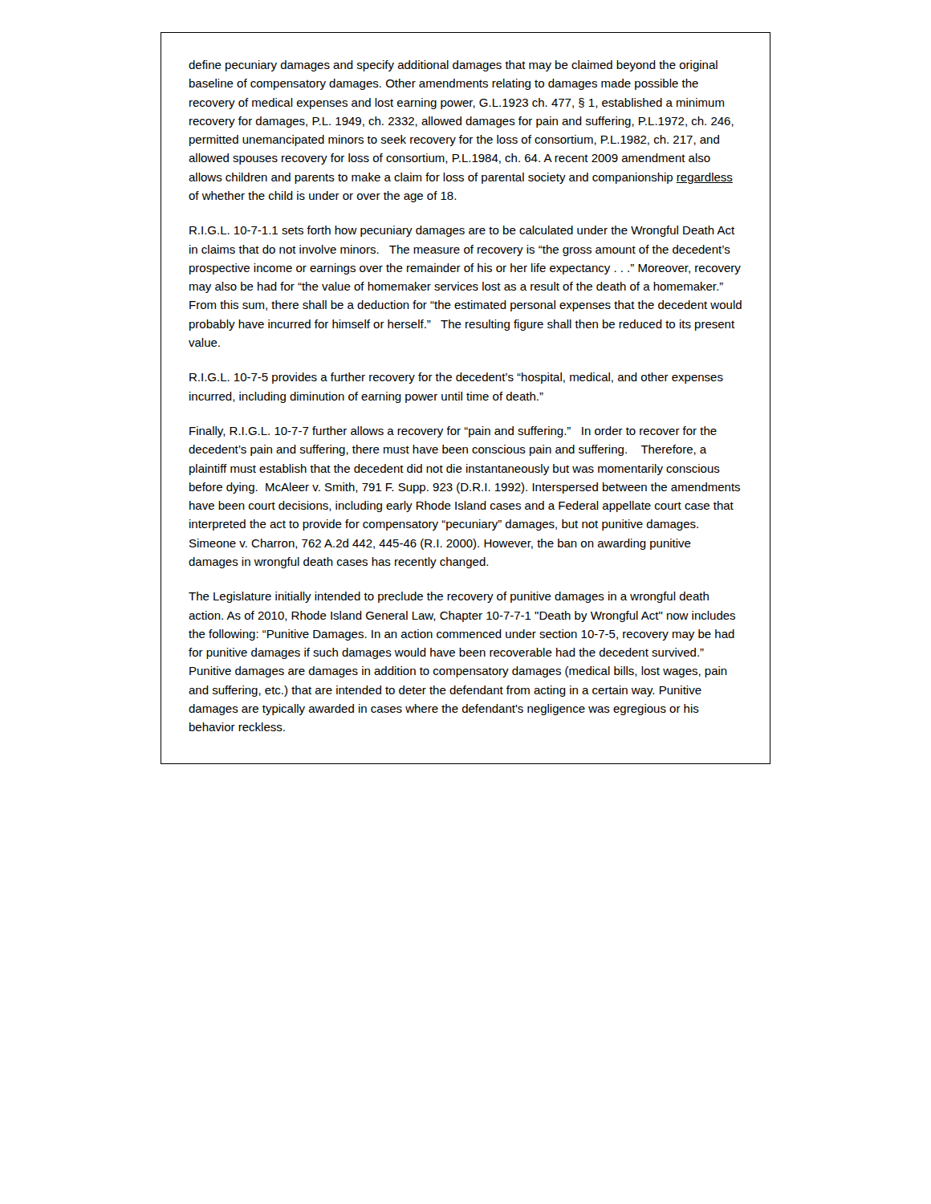define pecuniary damages and specify additional damages that may be claimed beyond the original baseline of compensatory damages. Other amendments relating to damages made possible the recovery of medical expenses and lost earning power, G.L.1923 ch. 477, § 1, established a minimum recovery for damages, P.L. 1949, ch. 2332, allowed damages for pain and suffering, P.L.1972, ch. 246, permitted unemancipated minors to seek recovery for the loss of consortium, P.L.1982, ch. 217, and allowed spouses recovery for loss of consortium, P.L.1984, ch. 64. A recent 2009 amendment also allows children and parents to make a claim for loss of parental society and companionship regardless of whether the child is under or over the age of 18.
R.I.G.L. 10-7-1.1 sets forth how pecuniary damages are to be calculated under the Wrongful Death Act in claims that do not involve minors. The measure of recovery is “the gross amount of the decedent’s prospective income or earnings over the remainder of his or her life expectancy . . .” Moreover, recovery may also be had for “the value of homemaker services lost as a result of the death of a homemaker.” From this sum, there shall be a deduction for “the estimated personal expenses that the decedent would probably have incurred for himself or herself.” The resulting figure shall then be reduced to its present value.
R.I.G.L. 10-7-5 provides a further recovery for the decedent’s “hospital, medical, and other expenses incurred, including diminution of earning power until time of death.”
Finally, R.I.G.L. 10-7-7 further allows a recovery for “pain and suffering.” In order to recover for the decedent’s pain and suffering, there must have been conscious pain and suffering. Therefore, a plaintiff must establish that the decedent did not die instantaneously but was momentarily conscious before dying. McAleer v. Smith, 791 F. Supp. 923 (D.R.I. 1992). Interspersed between the amendments have been court decisions, including early Rhode Island cases and a Federal appellate court case that interpreted the act to provide for compensatory “pecuniary” damages, but not punitive damages. Simeone v. Charron, 762 A.2d 442, 445-46 (R.I. 2000). However, the ban on awarding punitive damages in wrongful death cases has recently changed.
The Legislature initially intended to preclude the recovery of punitive damages in a wrongful death action. As of 2010, Rhode Island General Law, Chapter 10-7-7-1 "Death by Wrongful Act" now includes the following: “Punitive Damages. In an action commenced under section 10-7-5, recovery may be had for punitive damages if such damages would have been recoverable had the decedent survived.” Punitive damages are damages in addition to compensatory damages (medical bills, lost wages, pain and suffering, etc.) that are intended to deter the defendant from acting in a certain way. Punitive damages are typically awarded in cases where the defendant's negligence was egregious or his behavior reckless.